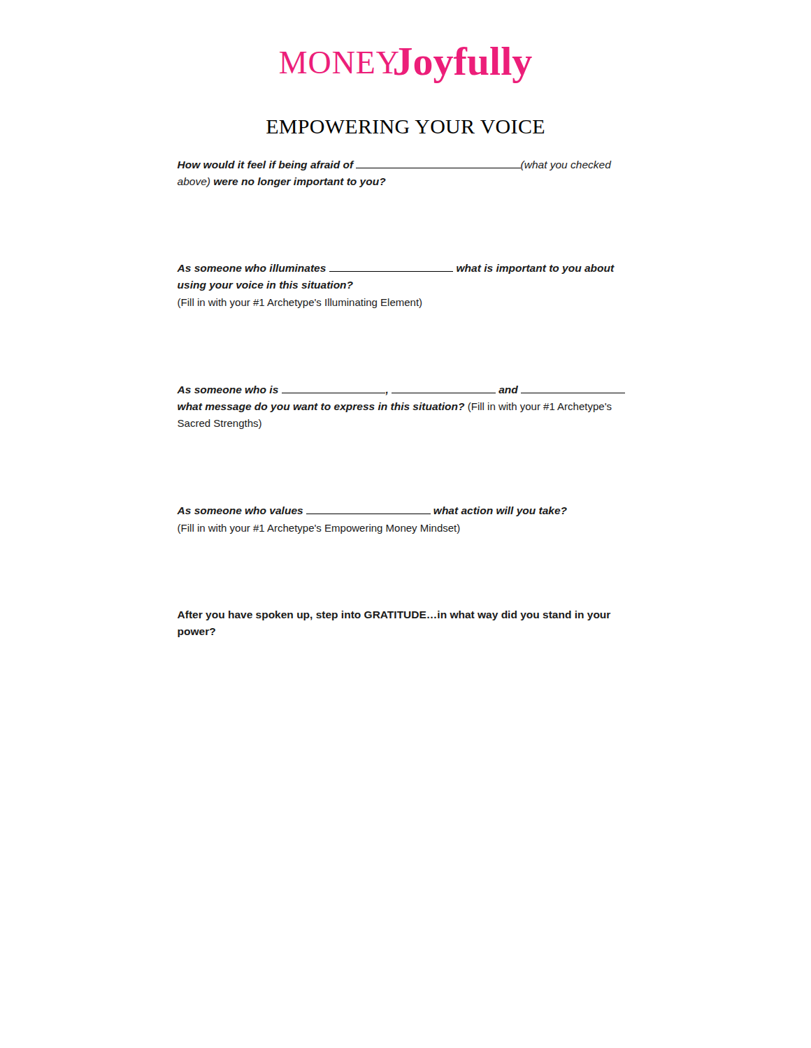Money Joyfully
Empowering Your Voice
How would it feel if being afraid of (what you checked above) were no longer important to you?
As someone who illuminates what is important to you about using your voice in this situation?
(Fill in with your #1 Archetype's Illuminating Element)
As someone who is , and what message do you want to express in this situation? (Fill in with your #1 Archetype's Sacred Strengths)
As someone who values what action will you take?
(Fill in with your #1 Archetype's Empowering Money Mindset)
After you have spoken up, step into GRATITUDE…in what way did you stand in your power?